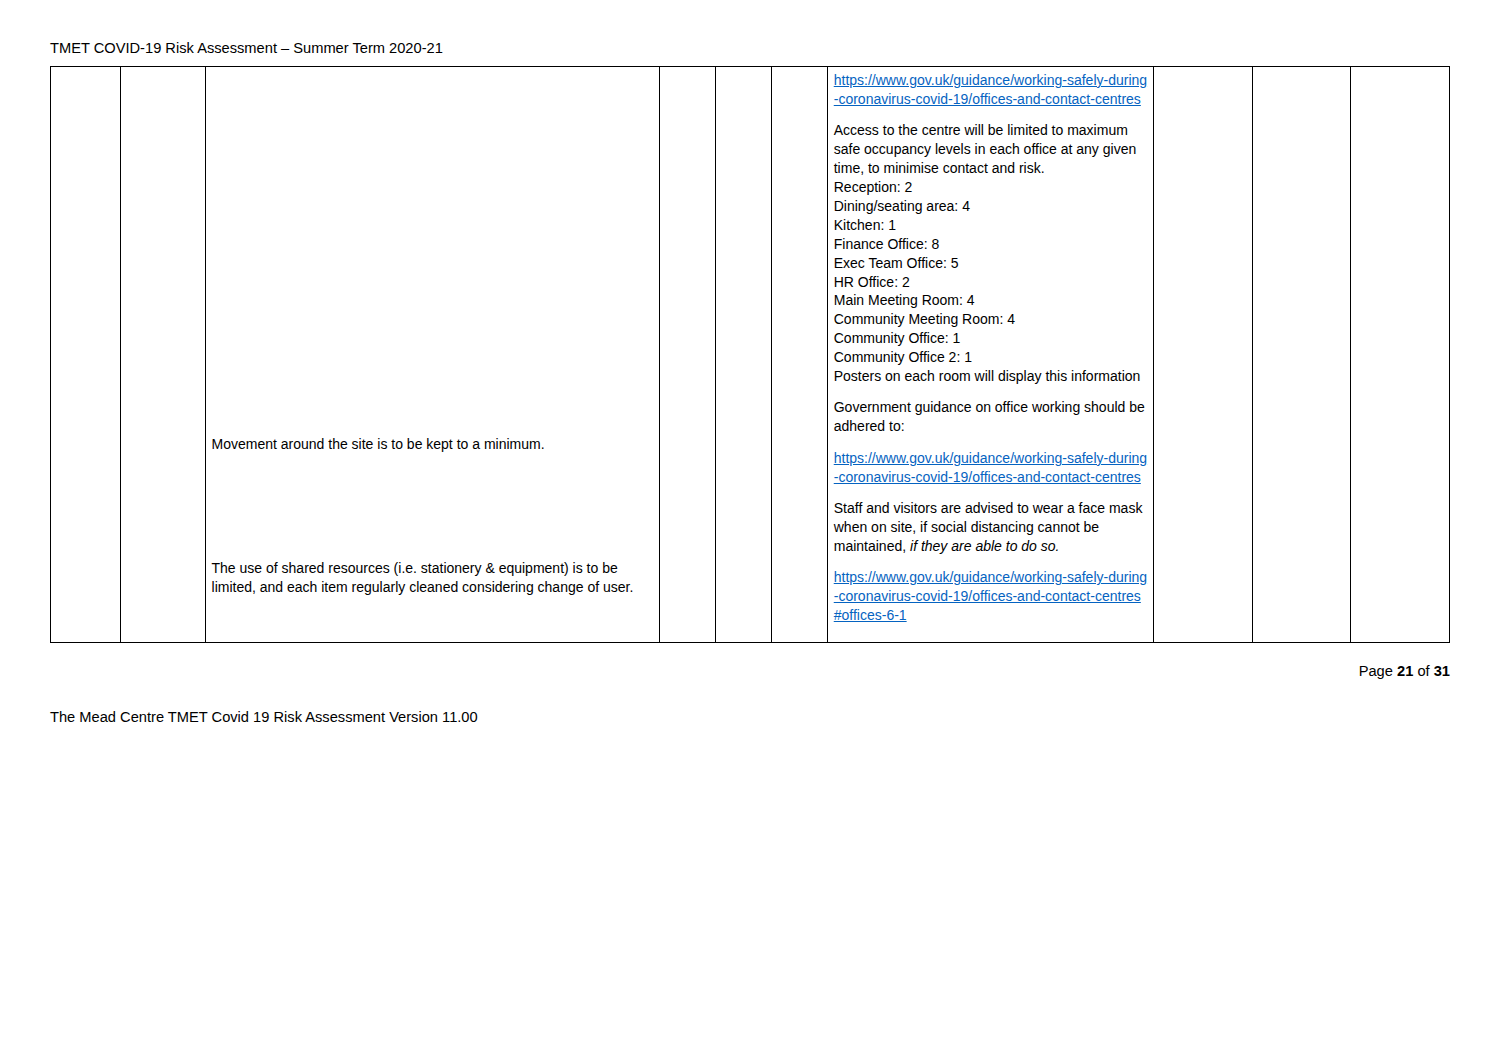TMET COVID-19 Risk Assessment – Summer Term 2020-21
| | | Movement around the site is to be kept to a minimum. The use of shared resources (i.e. stationery & equipment) is to be limited, and each item regularly cleaned considering change of user. | | | | https://www.gov.uk/guidance/working-safely-during-coronavirus-covid-19/offices-and-contact-centres Access to the centre will be limited to maximum safe occupancy levels in each office at any given time, to minimise contact and risk. Reception: 2 Dining/seating area: 4 Kitchen: 1 Finance Office: 8 Exec Team Office: 5 HR Office: 2 Main Meeting Room: 4 Community Meeting Room: 4 Community Office: 1 Community Office 2: 1 Posters on each room will display this information Government guidance on office working should be adhered to: https://www.gov.uk/guidance/working-safely-during-coronavirus-covid-19/offices-and-contact-centres Staff and visitors are advised to wear a face mask when on site, if social distancing cannot be maintained, if they are able to do so. https://www.gov.uk/guidance/working-safely-during-coronavirus-covid-19/offices-and-contact-centres#offices-6-1 | | | |
Page 21 of 31
The Mead Centre TMET Covid 19 Risk Assessment Version 11.00